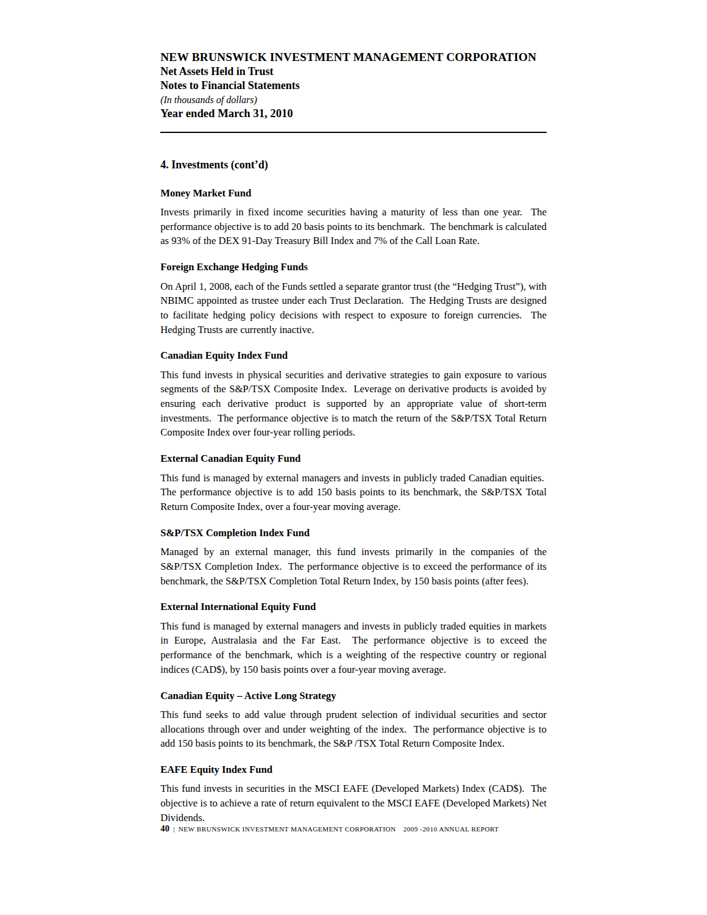NEW BRUNSWICK INVESTMENT MANAGEMENT CORPORATION
Net Assets Held in Trust
Notes to Financial Statements
(In thousands of dollars)
Year ended March 31, 2010
4. Investments (cont’d)
Money Market Fund
Invests primarily in fixed income securities having a maturity of less than one year. The performance objective is to add 20 basis points to its benchmark. The benchmark is calculated as 93% of the DEX 91-Day Treasury Bill Index and 7% of the Call Loan Rate.
Foreign Exchange Hedging Funds
On April 1, 2008, each of the Funds settled a separate grantor trust (the “Hedging Trust”), with NBIMC appointed as trustee under each Trust Declaration. The Hedging Trusts are designed to facilitate hedging policy decisions with respect to exposure to foreign currencies. The Hedging Trusts are currently inactive.
Canadian Equity Index Fund
This fund invests in physical securities and derivative strategies to gain exposure to various segments of the S&P/TSX Composite Index. Leverage on derivative products is avoided by ensuring each derivative product is supported by an appropriate value of short-term investments. The performance objective is to match the return of the S&P/TSX Total Return Composite Index over four-year rolling periods.
External Canadian Equity Fund
This fund is managed by external managers and invests in publicly traded Canadian equities. The performance objective is to add 150 basis points to its benchmark, the S&P/TSX Total Return Composite Index, over a four-year moving average.
S&P/TSX Completion Index Fund
Managed by an external manager, this fund invests primarily in the companies of the S&P/TSX Completion Index. The performance objective is to exceed the performance of its benchmark, the S&P/TSX Completion Total Return Index, by 150 basis points (after fees).
External International Equity Fund
This fund is managed by external managers and invests in publicly traded equities in markets in Europe, Australasia and the Far East. The performance objective is to exceed the performance of the benchmark, which is a weighting of the respective country or regional indices (CAD$), by 150 basis points over a four-year moving average.
Canadian Equity – Active Long Strategy
This fund seeks to add value through prudent selection of individual securities and sector allocations through over and under weighting of the index. The performance objective is to add 150 basis points to its benchmark, the S&P /TSX Total Return Composite Index.
EAFE Equity Index Fund
This fund invests in securities in the MSCI EAFE (Developed Markets) Index (CAD$). The objective is to achieve a rate of return equivalent to the MSCI EAFE (Developed Markets) Net Dividends.
40|NEW BRUNSWICK INVESTMENT MANAGEMENT CORPORATION 2009 -2010 ANNUAL REPORT